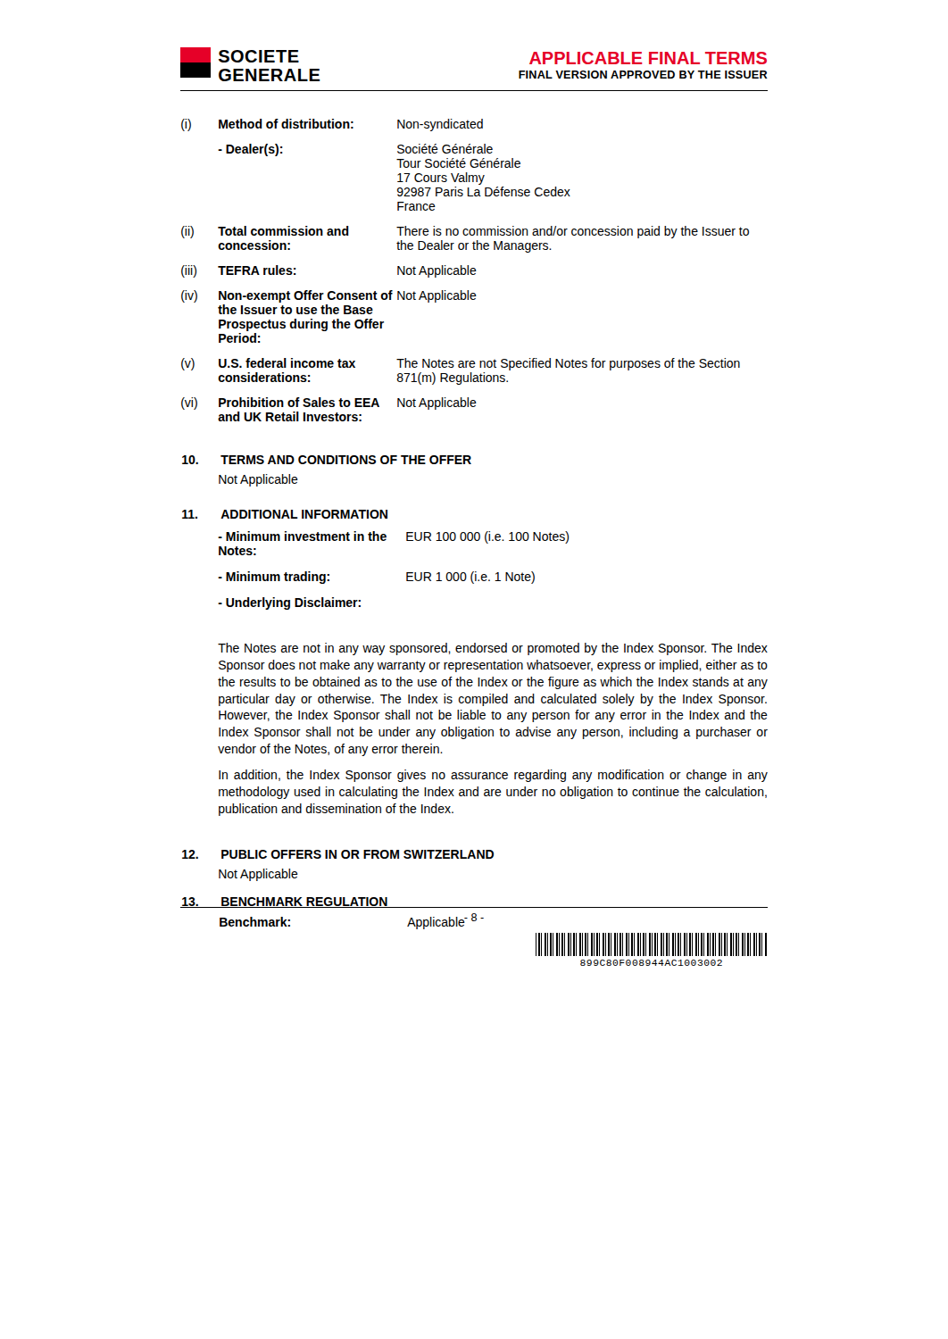SOCIETE
GENERALE
APPLICABLE FINAL TERMS
FINAL VERSION APPROVED BY THE ISSUER
| (i) | Method of distribution: | Non-syndicated |
| | - Dealer(s): | Société Générale Tour Société Générale 17 Cours Valmy 92987 Paris La Défense Cedex France |
| (ii) | Total commission and concession: | There is no commission and/or concession paid by the Issuer to the Dealer or the Managers. |
| (iii) | TEFRA rules: | Not Applicable |
| (iv) | Non-exempt Offer Consent of the Issuer to use the Base Prospectus during the Offer Period: | Not Applicable |
| (v) | U.S. federal income tax considerations: | The Notes are not Specified Notes for purposes of the Section 871(m) Regulations. |
| (vi) | Prohibition of Sales to EEA and UK Retail Investors: | Not Applicable |
| 10. | TERMS AND CONDITIONS OF THE OFFER |
Not Applicable
| 11. | ADDITIONAL INFORMATION |
| - Minimum investment in the Notes: | EUR 100 000 (i.e. 100 Notes) |
| - Minimum trading: | EUR 1 000 (i.e. 1 Note) |
| - Underlying Disclaimer: | |
The Notes are not in any way sponsored, endorsed or promoted by the Index Sponsor. The Index Sponsor does not make any warranty or representation whatsoever, express or implied, either as to the results to be obtained as to the use of the Index or the figure as which the Index stands at any particular day or otherwise. The Index is compiled and calculated solely by the Index Sponsor. However, the Index Sponsor shall not be liable to any person for any error in the Index and the Index Sponsor shall not be under any obligation to advise any person, including a purchaser or vendor of the Notes, of any error therein.
In addition, the Index Sponsor gives no assurance regarding any modification or change in any methodology used in calculating the Index and are under no obligation to continue the calculation, publication and dissemination of the Index.
| 12. | PUBLIC OFFERS IN OR FROM SWITZERLAND |
Not Applicable
| 13. | BENCHMARK REGULATION |
| Benchmark: | Applicable |
- 8 -
899C80F008944AC1003002